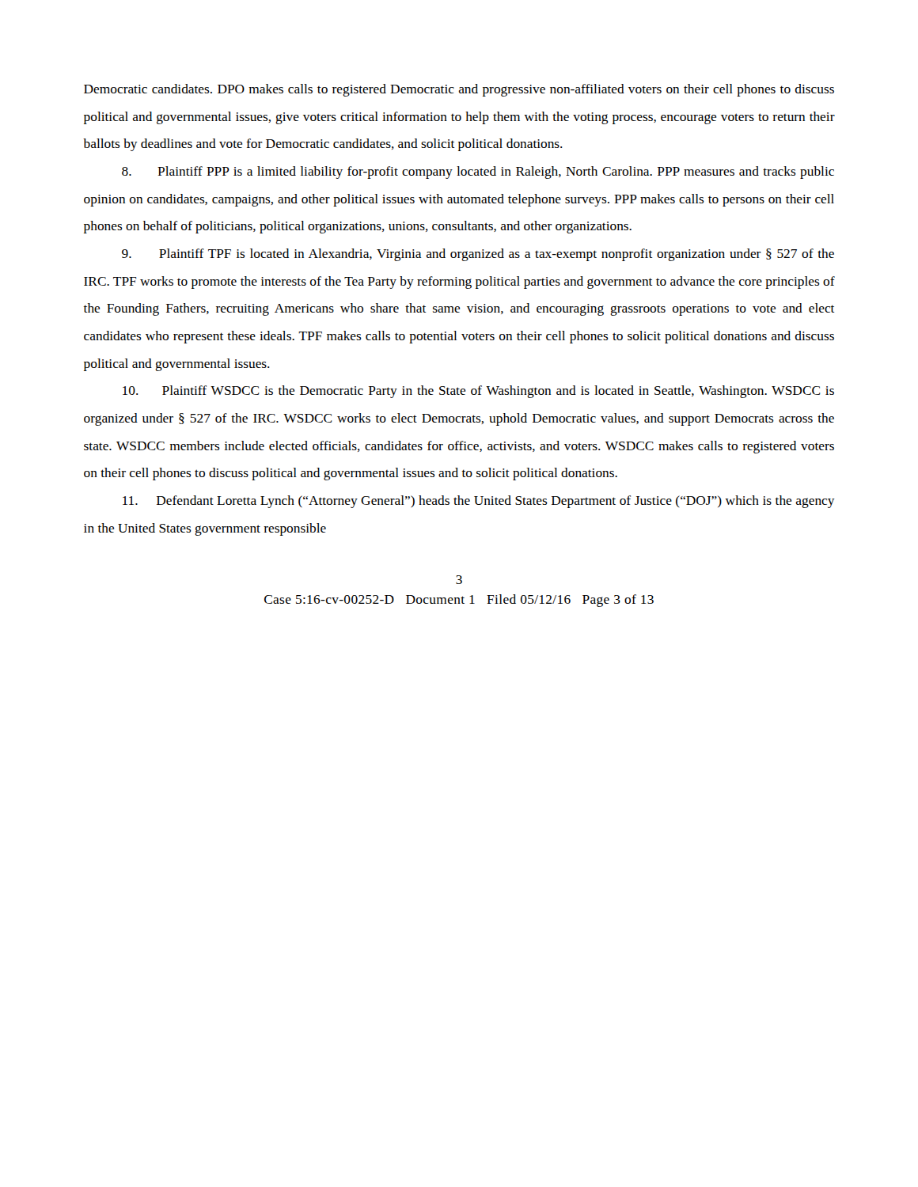Democratic candidates. DPO makes calls to registered Democratic and progressive non-affiliated voters on their cell phones to discuss political and governmental issues, give voters critical information to help them with the voting process, encourage voters to return their ballots by deadlines and vote for Democratic candidates, and solicit political donations.
8. Plaintiff PPP is a limited liability for-profit company located in Raleigh, North Carolina. PPP measures and tracks public opinion on candidates, campaigns, and other political issues with automated telephone surveys. PPP makes calls to persons on their cell phones on behalf of politicians, political organizations, unions, consultants, and other organizations.
9. Plaintiff TPF is located in Alexandria, Virginia and organized as a tax-exempt nonprofit organization under § 527 of the IRC. TPF works to promote the interests of the Tea Party by reforming political parties and government to advance the core principles of the Founding Fathers, recruiting Americans who share that same vision, and encouraging grassroots operations to vote and elect candidates who represent these ideals. TPF makes calls to potential voters on their cell phones to solicit political donations and discuss political and governmental issues.
10. Plaintiff WSDCC is the Democratic Party in the State of Washington and is located in Seattle, Washington. WSDCC is organized under § 527 of the IRC. WSDCC works to elect Democrats, uphold Democratic values, and support Democrats across the state. WSDCC members include elected officials, candidates for office, activists, and voters. WSDCC makes calls to registered voters on their cell phones to discuss political and governmental issues and to solicit political donations.
11. Defendant Loretta Lynch (“Attorney General”) heads the United States Department of Justice (“DOJ”) which is the agency in the United States government responsible
3
Case 5:16-cv-00252-D Document 1 Filed 05/12/16 Page 3 of 13